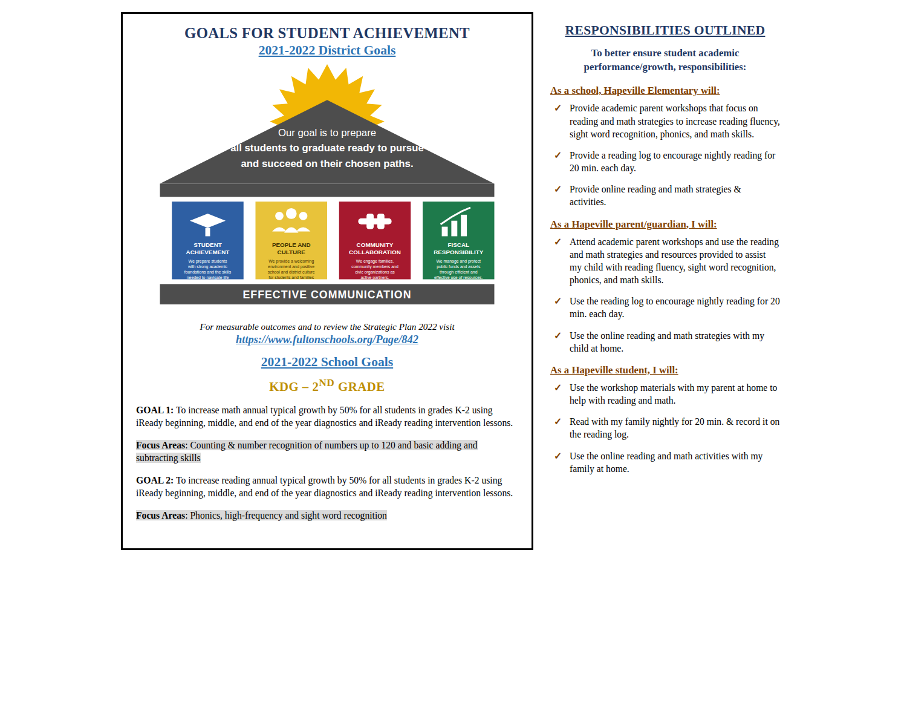GOALS FOR STUDENT ACHIEVEMENT
2021-2022 District Goals
Our goal is to prepare all students to graduate ready to pursue and succeed on their chosen paths. STUDENT ACHIEVEMENT We prepare students with strong academic foundations and the skills needed to navigate life PEOPLE AND CULTURE We provide a welcoming environment and positive school and district culture for students and families COMMUNITY COLLABORATION We engage families, community members and civic organizations as active partners. FISCAL RESPONSIBILITY We manage and protect public funds and assets through efficient and effective use of resources. EFFECTIVE COMMUNICATION
For measurable outcomes and to review the Strategic Plan 2022 visit
https://www.fultonschools.org/Page/842
2021-2022 School Goals
KDG – 2ND GRADE
GOAL 1: To increase math annual typical growth by 50% for all students in grades K-2 using iReady beginning, middle, and end of the year diagnostics and iReady reading intervention lessons.
Focus Areas: Counting & number recognition of numbers up to 120 and basic adding and subtracting skills
GOAL 2: To increase reading annual typical growth by 50% for all students in grades K-2 using iReady beginning, middle, and end of the year diagnostics and iReady reading intervention lessons.
Focus Areas: Phonics, high-frequency and sight word recognition
RESPONSIBILITIES OUTLINED
To better ensure student academic performance/growth, responsibilities:
As a school, Hapeville Elementary will:
Provide academic parent workshops that focus on reading and math strategies to increase reading fluency, sight word recognition, phonics, and math skills.
Provide a reading log to encourage nightly reading for 20 min. each day.
Provide online reading and math strategies & activities.
As a Hapeville parent/guardian, I will:
Attend academic parent workshops and use the reading and math strategies and resources provided to assist my child with reading fluency, sight word recognition, phonics, and math skills.
Use the reading log to encourage nightly reading for 20 min. each day.
Use the online reading and math strategies with my child at home.
As a Hapeville student, I will:
Use the workshop materials with my parent at home to help with reading and math.
Read with my family nightly for 20 min. & record it on the reading log.
Use the online reading and math activities with my family at home.